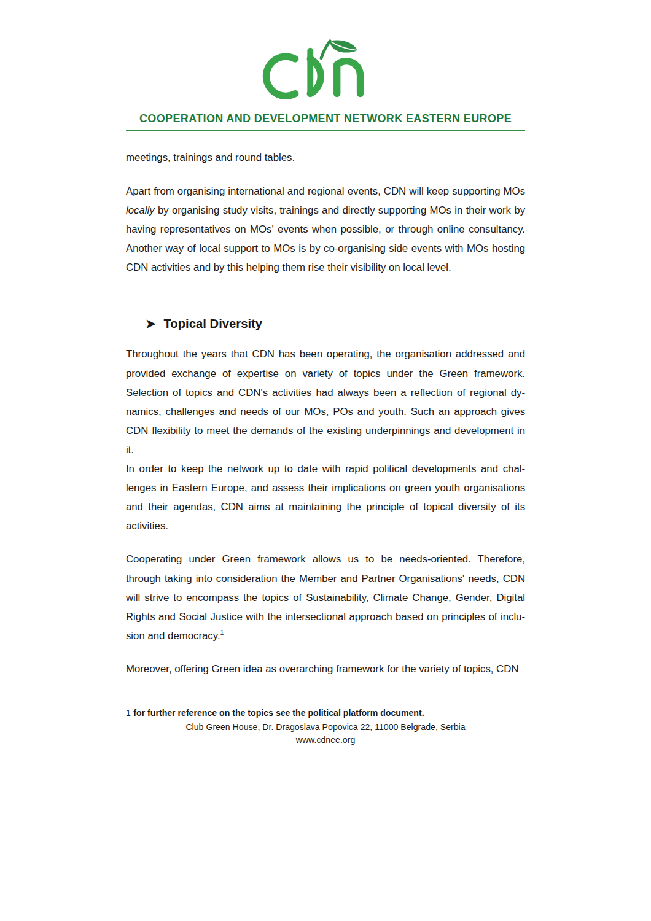Cooperation and Development Network Eastern Europe
meetings, trainings and round tables.
Apart from organising international and regional events, CDN will keep supporting MOs locally by organising study visits, trainings and directly supporting MOs in their work by having representatives on MOs' events when possible, or through online consultancy. Another way of local support to MOs is by co-organising side events with MOs hosting CDN activities and by this helping them rise their visibility on local level.
➤ Topical Diversity
Throughout the years that CDN has been operating, the organisation addressed and provided exchange of expertise on variety of topics under the Green framework. Selection of topics and CDN's activities had always been a reflection of regional dynamics, challenges and needs of our MOs, POs and youth. Such an approach gives CDN flexibility to meet the demands of the existing underpinnings and development in it.
In order to keep the network up to date with rapid political developments and challenges in Eastern Europe, and assess their implications on green youth organisations and their agendas, CDN aims at maintaining the principle of topical diversity of its activities.
Cooperating under Green framework allows us to be needs-oriented. Therefore, through taking into consideration the Member and Partner Organisations' needs, CDN will strive to encompass the topics of Sustainability, Climate Change, Gender, Digital Rights and Social Justice with the intersectional approach based on principles of inclusion and democracy.1
Moreover, offering Green idea as overarching framework for the variety of topics, CDN
1 for further reference on the topics see the political platform document.
Club Green House, Dr. Dragoslava Popovica 22, 11000 Belgrade, Serbia
www.cdnee.org